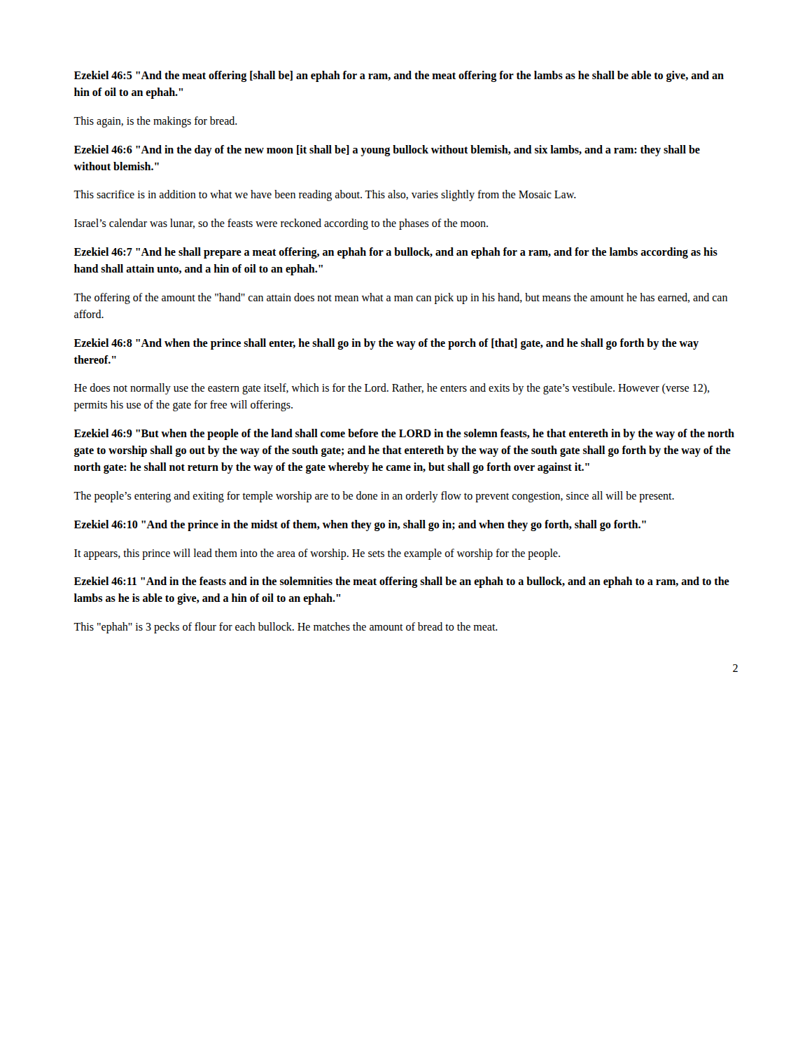Ezekiel 46:5 "And the meat offering [shall be] an ephah for a ram, and the meat offering for the lambs as he shall be able to give, and an hin of oil to an ephah."
This again, is the makings for bread.
Ezekiel 46:6 "And in the day of the new moon [it shall be] a young bullock without blemish, and six lambs, and a ram: they shall be without blemish."
This sacrifice is in addition to what we have been reading about. This also, varies slightly from the Mosaic Law.
Israel’s calendar was lunar, so the feasts were reckoned according to the phases of the moon.
Ezekiel 46:7 "And he shall prepare a meat offering, an ephah for a bullock, and an ephah for a ram, and for the lambs according as his hand shall attain unto, and a hin of oil to an ephah."
The offering of the amount the "hand" can attain does not mean what a man can pick up in his hand, but means the amount he has earned, and can afford.
Ezekiel 46:8 "And when the prince shall enter, he shall go in by the way of the porch of [that] gate, and he shall go forth by the way thereof."
He does not normally use the eastern gate itself, which is for the Lord. Rather, he enters and exits by the gate’s vestibule. However (verse 12), permits his use of the gate for free will offerings.
Ezekiel 46:9 "But when the people of the land shall come before the LORD in the solemn feasts, he that entereth in by the way of the north gate to worship shall go out by the way of the south gate; and he that entereth by the way of the south gate shall go forth by the way of the north gate: he shall not return by the way of the gate whereby he came in, but shall go forth over against it."
The people’s entering and exiting for temple worship are to be done in an orderly flow to prevent congestion, since all will be present.
Ezekiel 46:10 "And the prince in the midst of them, when they go in, shall go in; and when they go forth, shall go forth."
It appears, this prince will lead them into the area of worship. He sets the example of worship for the people.
Ezekiel 46:11 "And in the feasts and in the solemnities the meat offering shall be an ephah to a bullock, and an ephah to a ram, and to the lambs as he is able to give, and a hin of oil to an ephah."
This "ephah" is 3 pecks of flour for each bullock. He matches the amount of bread to the meat.
2